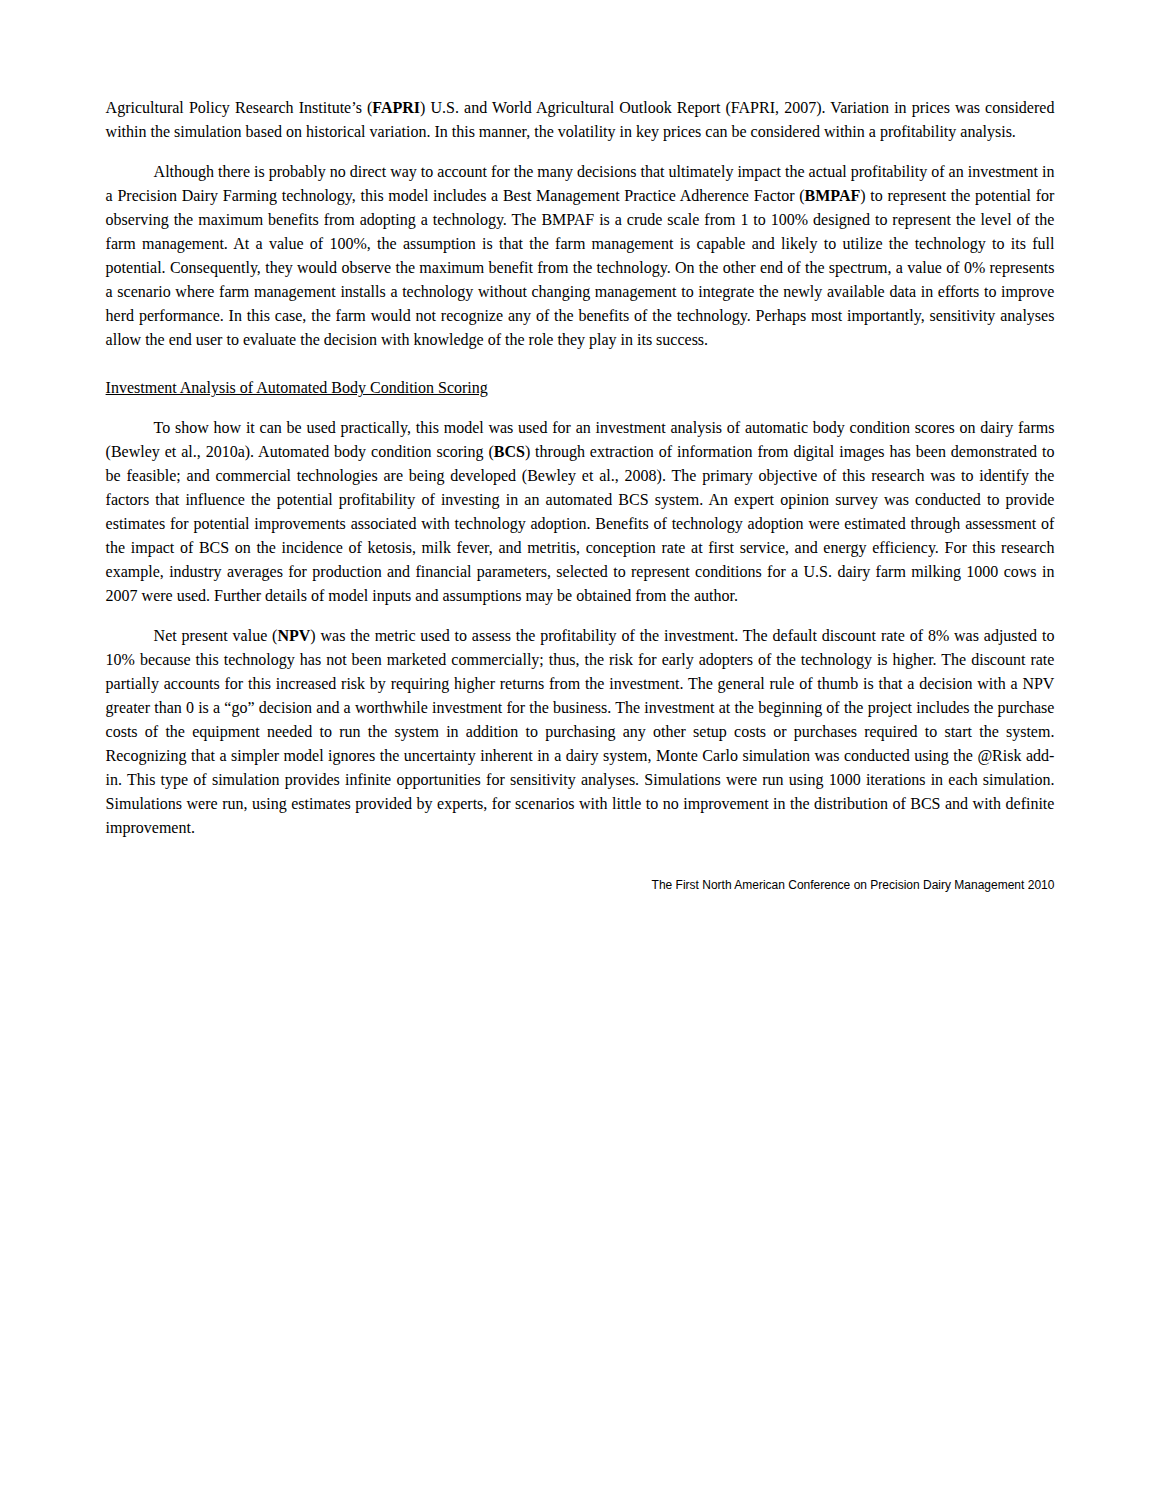Agricultural Policy Research Institute’s (FAPRI) U.S. and World Agricultural Outlook Report (FAPRI, 2007). Variation in prices was considered within the simulation based on historical variation. In this manner, the volatility in key prices can be considered within a profitability analysis.
Although there is probably no direct way to account for the many decisions that ultimately impact the actual profitability of an investment in a Precision Dairy Farming technology, this model includes a Best Management Practice Adherence Factor (BMPAF) to represent the potential for observing the maximum benefits from adopting a technology. The BMPAF is a crude scale from 1 to 100% designed to represent the level of the farm management. At a value of 100%, the assumption is that the farm management is capable and likely to utilize the technology to its full potential. Consequently, they would observe the maximum benefit from the technology. On the other end of the spectrum, a value of 0% represents a scenario where farm management installs a technology without changing management to integrate the newly available data in efforts to improve herd performance. In this case, the farm would not recognize any of the benefits of the technology. Perhaps most importantly, sensitivity analyses allow the end user to evaluate the decision with knowledge of the role they play in its success.
Investment Analysis of Automated Body Condition Scoring
To show how it can be used practically, this model was used for an investment analysis of automatic body condition scores on dairy farms (Bewley et al., 2010a). Automated body condition scoring (BCS) through extraction of information from digital images has been demonstrated to be feasible; and commercial technologies are being developed (Bewley et al., 2008). The primary objective of this research was to identify the factors that influence the potential profitability of investing in an automated BCS system. An expert opinion survey was conducted to provide estimates for potential improvements associated with technology adoption. Benefits of technology adoption were estimated through assessment of the impact of BCS on the incidence of ketosis, milk fever, and metritis, conception rate at first service, and energy efficiency. For this research example, industry averages for production and financial parameters, selected to represent conditions for a U.S. dairy farm milking 1000 cows in 2007 were used. Further details of model inputs and assumptions may be obtained from the author.
Net present value (NPV) was the metric used to assess the profitability of the investment. The default discount rate of 8% was adjusted to 10% because this technology has not been marketed commercially; thus, the risk for early adopters of the technology is higher. The discount rate partially accounts for this increased risk by requiring higher returns from the investment. The general rule of thumb is that a decision with a NPV greater than 0 is a “go” decision and a worthwhile investment for the business. The investment at the beginning of the project includes the purchase costs of the equipment needed to run the system in addition to purchasing any other setup costs or purchases required to start the system. Recognizing that a simpler model ignores the uncertainty inherent in a dairy system, Monte Carlo simulation was conducted using the @Risk add-in. This type of simulation provides infinite opportunities for sensitivity analyses. Simulations were run using 1000 iterations in each simulation. Simulations were run, using estimates provided by experts, for scenarios with little to no improvement in the distribution of BCS and with definite improvement.
The First North American Conference on Precision Dairy Management 2010